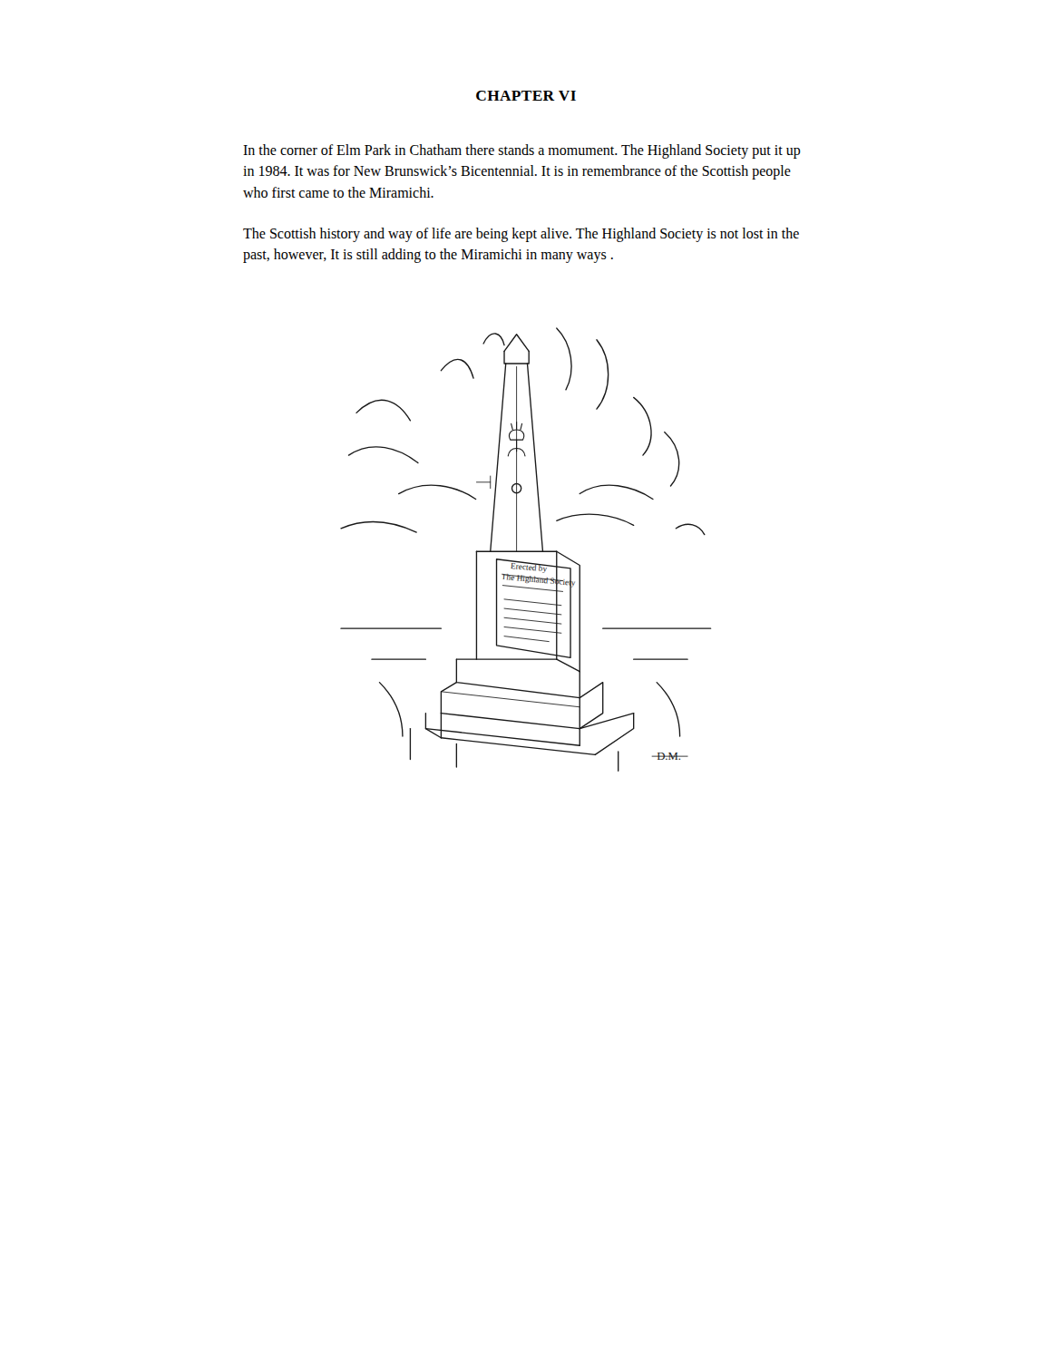CHAPTER VI
In the corner of Elm Park in Chatham there stands a momument. The Highland Society put it up in 1984. It was for New Brunswick’s Bicentennial. It is in remembrance of the Scottish people who first came to the Miramichi.
The Scottish history and way of life are being kept alive. The Highland Society is not lost in the past, however, It is still adding to the Miramichi in many ways .
Erected by The Highland Society D.M.